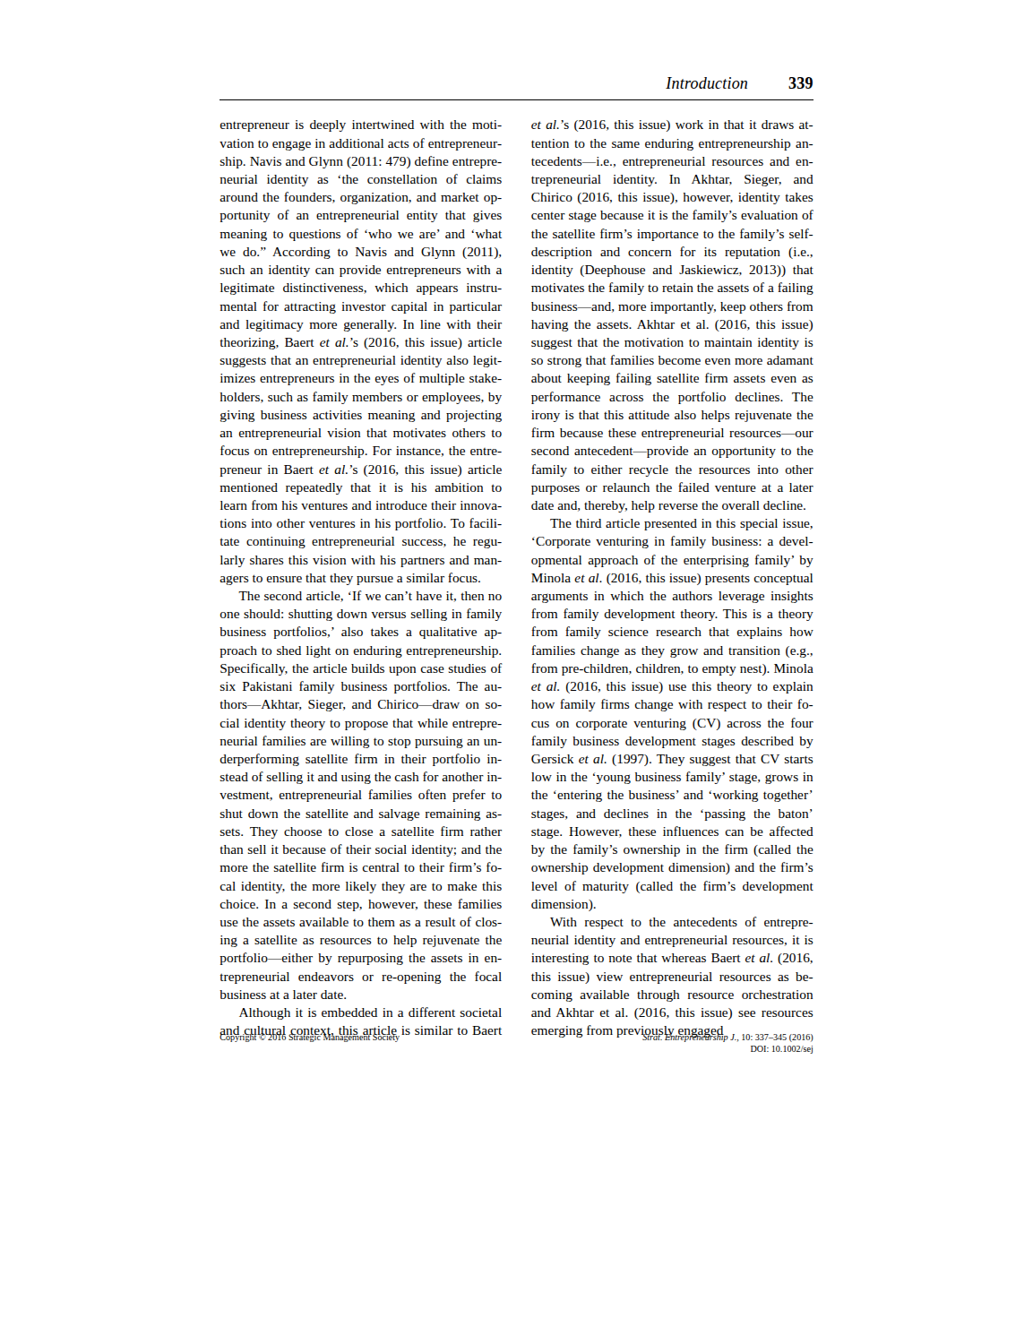Introduction 339
entrepreneur is deeply intertwined with the motivation to engage in additional acts of entrepreneurship. Navis and Glynn (2011: 479) define entrepreneurial identity as ‘the constellation of claims around the founders, organization, and market opportunity of an entrepreneurial entity that gives meaning to questions of ‘who we are’ and ‘what we do.” According to Navis and Glynn (2011), such an identity can provide entrepreneurs with a legitimate distinctiveness, which appears instrumental for attracting investor capital in particular and legitimacy more generally. In line with their theorizing, Baert et al.’s (2016, this issue) article suggests that an entrepreneurial identity also legitimizes entrepreneurs in the eyes of multiple stakeholders, such as family members or employees, by giving business activities meaning and projecting an entrepreneurial vision that motivates others to focus on entrepreneurship. For instance, the entrepreneur in Baert et al.’s (2016, this issue) article mentioned repeatedly that it is his ambition to learn from his ventures and introduce their innovations into other ventures in his portfolio. To facilitate continuing entrepreneurial success, he regularly shares this vision with his partners and managers to ensure that they pursue a similar focus.
The second article, ‘If we can’t have it, then no one should: shutting down versus selling in family business portfolios,’ also takes a qualitative approach to shed light on enduring entrepreneurship. Specifically, the article builds upon case studies of six Pakistani family business portfolios. The authors—Akhtar, Sieger, and Chirico—draw on social identity theory to propose that while entrepreneurial families are willing to stop pursuing an underperforming satellite firm in their portfolio instead of selling it and using the cash for another investment, entrepreneurial families often prefer to shut down the satellite and salvage remaining assets. They choose to close a satellite firm rather than sell it because of their social identity; and the more the satellite firm is central to their firm’s focal identity, the more likely they are to make this choice. In a second step, however, these families use the assets available to them as a result of closing a satellite as resources to help rejuvenate the portfolio—either by repurposing the assets in entrepreneurial endeavors or re-opening the focal business at a later date.
Although it is embedded in a different societal and cultural context, this article is similar to Baert et al.’s (2016, this issue) work in that it draws attention to the same enduring entrepreneurship antecedents—i.e., entrepreneurial resources and entrepreneurial identity. In Akhtar, Sieger, and Chirico (2016, this issue), however, identity takes center stage because it is the family’s evaluation of the satellite firm’s importance to the family’s self-description and concern for its reputation (i.e., identity (Deephouse and Jaskiewicz, 2013)) that motivates the family to retain the assets of a failing business—and, more importantly, keep others from having the assets. Akhtar et al. (2016, this issue) suggest that the motivation to maintain identity is so strong that families become even more adamant about keeping failing satellite firm assets even as performance across the portfolio declines. The irony is that this attitude also helps rejuvenate the firm because these entrepreneurial resources—our second antecedent—provide an opportunity to the family to either recycle the resources into other purposes or relaunch the failed venture at a later date and, thereby, help reverse the overall decline.
The third article presented in this special issue, ‘Corporate venturing in family business: a developmental approach of the enterprising family’ by Minola et al. (2016, this issue) presents conceptual arguments in which the authors leverage insights from family development theory. This is a theory from family science research that explains how families change as they grow and transition (e.g., from pre-children, children, to empty nest). Minola et al. (2016, this issue) use this theory to explain how family firms change with respect to their focus on corporate venturing (CV) across the four family business development stages described by Gersick et al. (1997). They suggest that CV starts low in the ‘young business family’ stage, grows in the ‘entering the business’ and ‘working together’ stages, and declines in the ‘passing the baton’ stage. However, these influences can be affected by the family’s ownership in the firm (called the ownership development dimension) and the firm’s level of maturity (called the firm’s development dimension).
With respect to the antecedents of entrepreneurial identity and entrepreneurial resources, it is interesting to note that whereas Baert et al. (2016, this issue) view entrepreneurial resources as becoming available through resource orchestration and Akhtar et al. (2016, this issue) see resources emerging from previously engaged
Copyright © 2016 Strategic Management Society
Strat. Entrepreneurship J., 10: 337–345 (2016)
DOI: 10.1002/sej